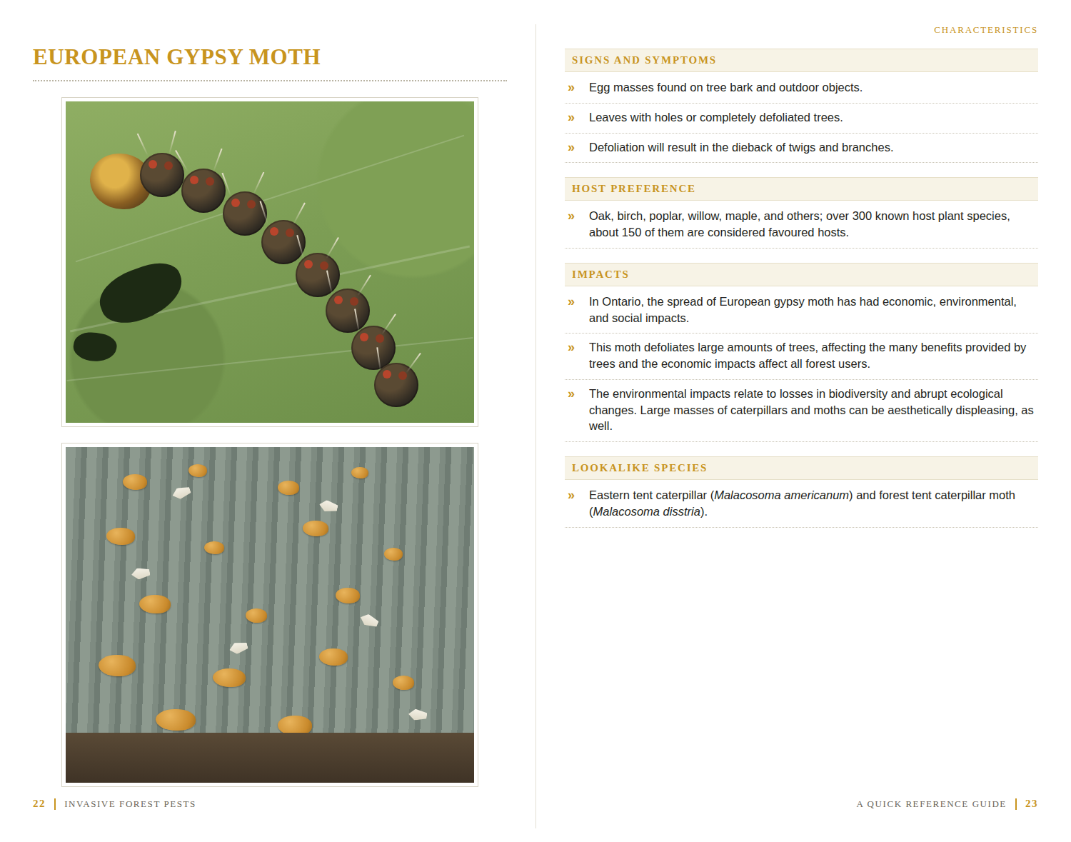European Gypsy Moth
Characteristics
Signs and Symptoms
Egg masses found on tree bark and outdoor objects.
Leaves with holes or completely defoliated trees.
Defoliation will result in the dieback of twigs and branches.
Host Preference
Oak, birch, poplar, willow, maple, and others; over 300 known host plant species, about 150 of them are considered favoured hosts.
Impacts
In Ontario, the spread of European gypsy moth has had economic, environmental, and social impacts.
This moth defoliates large amounts of trees, affecting the many benefits provided by trees and the economic impacts affect all forest users.
The environmental impacts relate to losses in biodiversity and abrupt ecological changes. Large masses of caterpillars and moths can be aesthetically displeasing, as well.
Lookalike Species
Eastern tent caterpillar (Malacosoma americanum) and forest tent caterpillar moth (Malacosoma disstria).
22 Invasive Forest Pests
A Quick Reference Guide 23